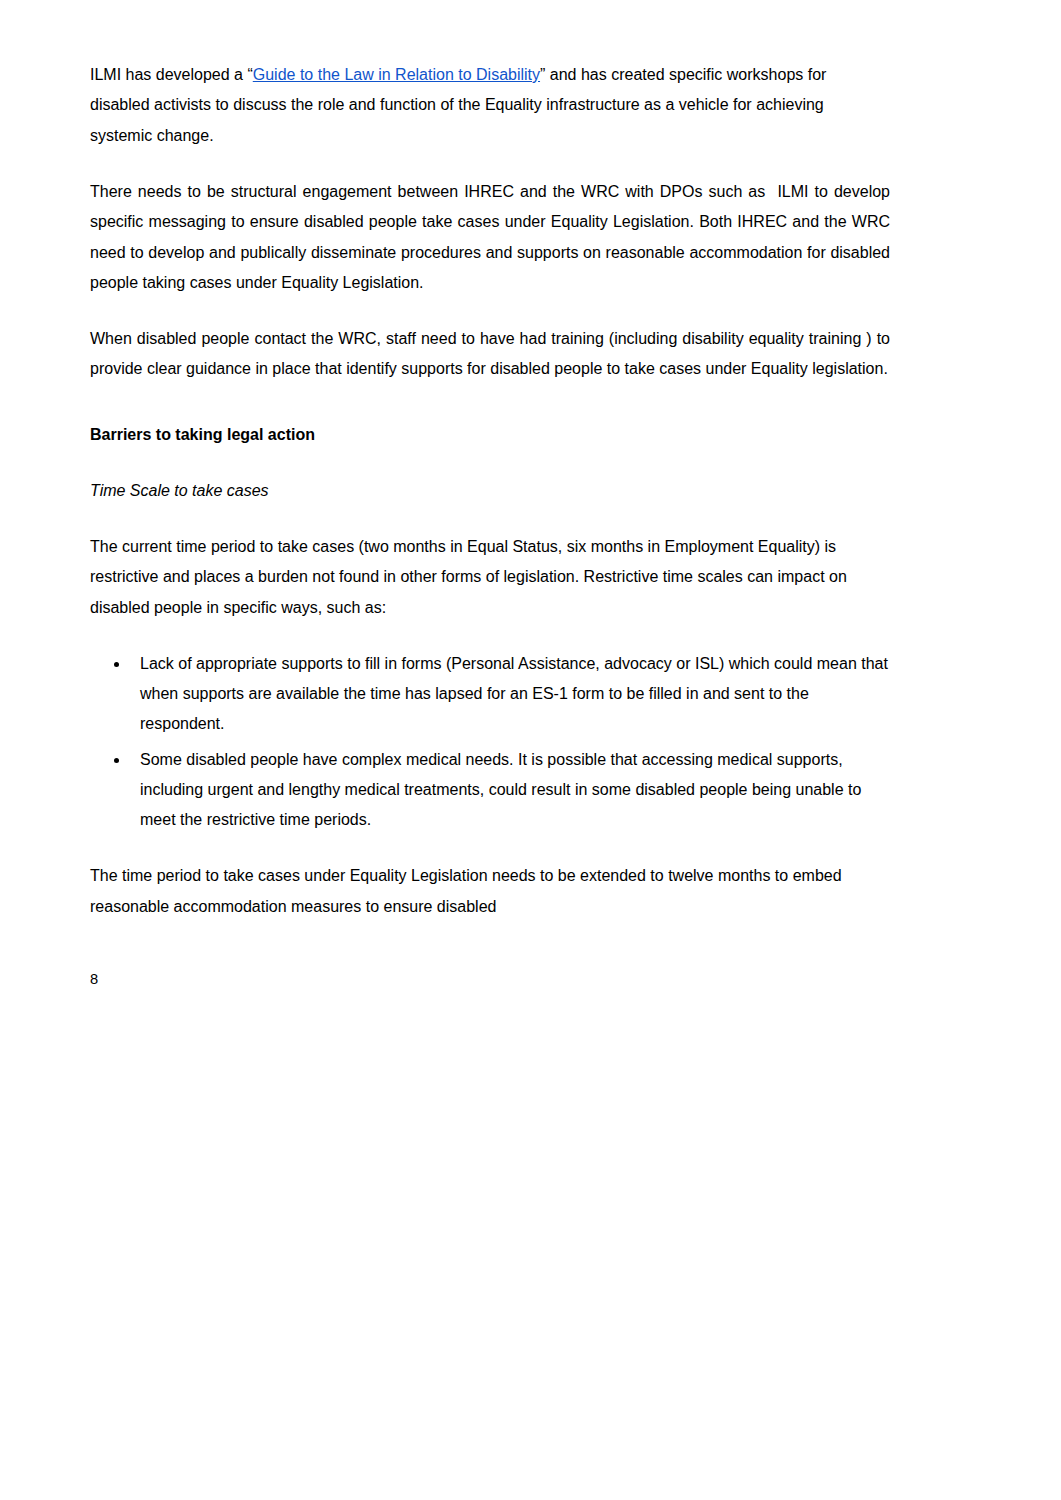ILMI has developed a “Guide to the Law in Relation to Disability” and has created specific workshops for disabled activists to discuss the role and function of the Equality infrastructure as a vehicle for achieving systemic change.
There needs to be structural engagement between IHREC and the WRC with DPOs such as ILMI to develop specific messaging to ensure disabled people take cases under Equality Legislation. Both IHREC and the WRC need to develop and publically disseminate procedures and supports on reasonable accommodation for disabled people taking cases under Equality Legislation.
When disabled people contact the WRC, staff need to have had training (including disability equality training ) to provide clear guidance in place that identify supports for disabled people to take cases under Equality legislation.
Barriers to taking legal action
Time Scale to take cases
The current time period to take cases (two months in Equal Status, six months in Employment Equality) is restrictive and places a burden not found in other forms of legislation. Restrictive time scales can impact on disabled people in specific ways, such as:
Lack of appropriate supports to fill in forms (Personal Assistance, advocacy or ISL) which could mean that when supports are available the time has lapsed for an ES-1 form to be filled in and sent to the respondent.
Some disabled people have complex medical needs. It is possible that accessing medical supports, including urgent and lengthy medical treatments, could result in some disabled people being unable to meet the restrictive time periods.
The time period to take cases under Equality Legislation needs to be extended to twelve months to embed reasonable accommodation measures to ensure disabled
8